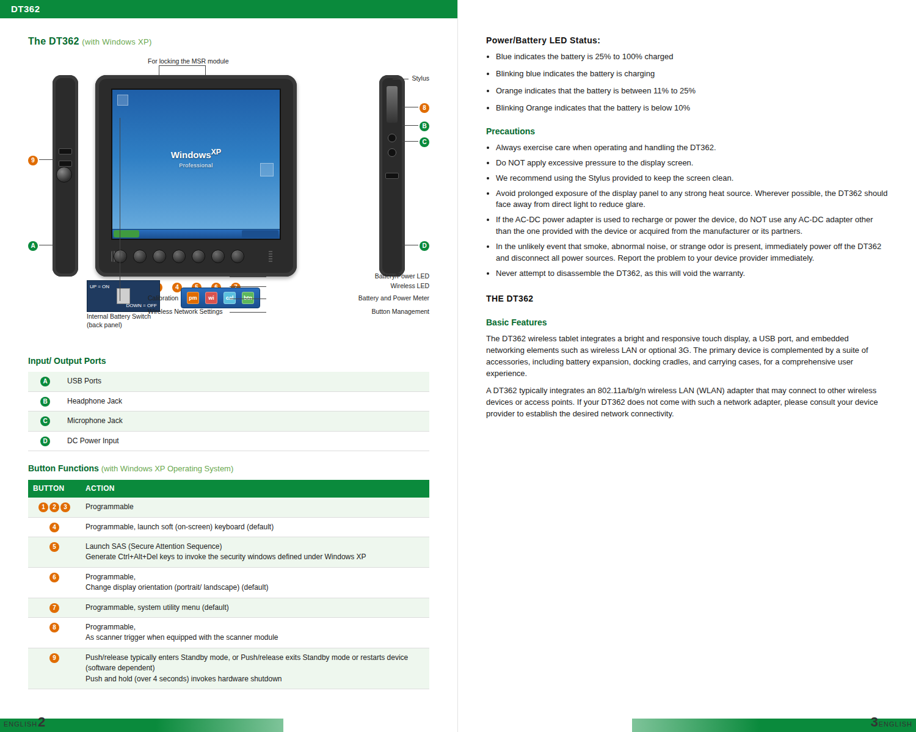DT362
The DT362 (with Windows XP)
For locking the MSR module
WindowsXPProfessional
Stylus
8
B
C
D
9
A
1
2
3
4
5
6
7
UP = ON
DOWN = OFF
Internal Battery Switch
(back panel)
pm
wi
cal
btn
Battery/Power LED
Wireless LED
Battery and Power Meter
Button Management
Calibration
Wireless Network Settings
Input/ Output Ports
| A | USB Ports |
| B | Headphone Jack |
| C | Microphone Jack |
| D | DC Power Input |
Button Functions (with Windows XP Operating System)
| BUTTON | ACTION |
| --- | --- |
| 1 2 3 | Programmable |
| 4 | Programmable, launch soft (on-screen) keyboard (default) |
| 5 | Launch SAS (Secure Attention Sequence) Generate Ctrl+Alt+Del keys to invoke the security windows defined under Windows XP |
| 6 | Programmable, Change display orientation (portrait/ landscape) (default) |
| 7 | Programmable, system utility menu (default) |
| 8 | Programmable, As scanner trigger when equipped with the scanner module |
| 9 | Push/release typically enters Standby mode, or Push/release exits Standby mode or restarts device (software dependent) Push and hold (over 4 seconds) invokes hardware shutdown |
ENGLISH 2
Power/Battery LED Status:
Blue indicates the battery is 25% to 100% charged
Blinking blue indicates the battery is charging
Orange indicates that the battery is between 11% to 25%
Blinking Orange indicates that the battery is below 10%
Precautions
Always exercise care when operating and handling the DT362.
Do NOT apply excessive pressure to the display screen.
We recommend using the Stylus provided to keep the screen clean.
Avoid prolonged exposure of the display panel to any strong heat source. Wherever possible, the DT362 should face away from direct light to reduce glare.
If the AC-DC power adapter is used to recharge or power the device, do NOT use any AC-DC adapter other than the one provided with the device or acquired from the manufacturer or its partners.
In the unlikely event that smoke, abnormal noise, or strange odor is present, immediately power off the DT362 and disconnect all power sources. Report the problem to your device provider immediately.
Never attempt to disassemble the DT362, as this will void the warranty.
THE DT362
Basic Features
The DT362 wireless tablet integrates a bright and responsive touch display, a USB port, and embedded networking elements such as wireless LAN or optional 3G. The primary device is complemented by a suite of accessories, including battery expansion, docking cradles, and carrying cases, for a comprehensive user experience.
A DT362 typically integrates an 802.11a/b/g/n wireless LAN (WLAN) adapter that may connect to other wireless devices or access points. If your DT362 does not come with such a network adapter, please consult your device provider to establish the desired network connectivity.
ENGLISH 3